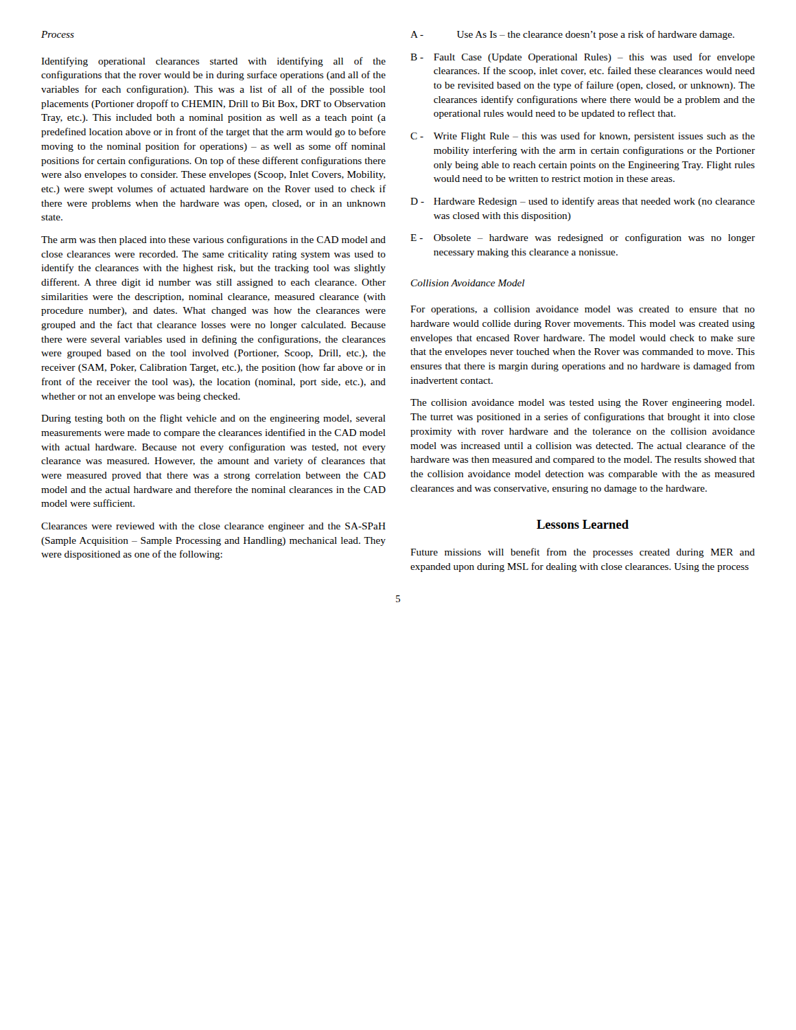Process
Identifying operational clearances started with identifying all of the configurations that the rover would be in during surface operations (and all of the variables for each configuration). This was a list of all of the possible tool placements (Portioner dropoff to CHEMIN, Drill to Bit Box, DRT to Observation Tray, etc.). This included both a nominal position as well as a teach point (a predefined location above or in front of the target that the arm would go to before moving to the nominal position for operations) – as well as some off nominal positions for certain configurations. On top of these different configurations there were also envelopes to consider. These envelopes (Scoop, Inlet Covers, Mobility, etc.) were swept volumes of actuated hardware on the Rover used to check if there were problems when the hardware was open, closed, or in an unknown state.
The arm was then placed into these various configurations in the CAD model and close clearances were recorded. The same criticality rating system was used to identify the clearances with the highest risk, but the tracking tool was slightly different. A three digit id number was still assigned to each clearance. Other similarities were the description, nominal clearance, measured clearance (with procedure number), and dates. What changed was how the clearances were grouped and the fact that clearance losses were no longer calculated. Because there were several variables used in defining the configurations, the clearances were grouped based on the tool involved (Portioner, Scoop, Drill, etc.), the receiver (SAM, Poker, Calibration Target, etc.), the position (how far above or in front of the receiver the tool was), the location (nominal, port side, etc.), and whether or not an envelope was being checked.
During testing both on the flight vehicle and on the engineering model, several measurements were made to compare the clearances identified in the CAD model with actual hardware. Because not every configuration was tested, not every clearance was measured. However, the amount and variety of clearances that were measured proved that there was a strong correlation between the CAD model and the actual hardware and therefore the nominal clearances in the CAD model were sufficient.
Clearances were reviewed with the close clearance engineer and the SA-SPaH (Sample Acquisition – Sample Processing and Handling) mechanical lead. They were dispositioned as one of the following:
A -Use As Is – the clearance doesn’t pose a risk of hardware damage.
B -Fault Case (Update Operational Rules) – this was used for envelope clearances. If the scoop, inlet cover, etc. failed these clearances would need to be revisited based on the type of failure (open, closed, or unknown). The clearances identify configurations where there would be a problem and the operational rules would need to be updated to reflect that.
C -Write Flight Rule – this was used for known, persistent issues such as the mobility interfering with the arm in certain configurations or the Portioner only being able to reach certain points on the Engineering Tray. Flight rules would need to be written to restrict motion in these areas.
D -Hardware Redesign – used to identify areas that needed work (no clearance was closed with this disposition)
E -Obsolete – hardware was redesigned or configuration was no longer necessary making this clearance a nonissue.
Collision Avoidance Model
For operations, a collision avoidance model was created to ensure that no hardware would collide during Rover movements. This model was created using envelopes that encased Rover hardware. The model would check to make sure that the envelopes never touched when the Rover was commanded to move. This ensures that there is margin during operations and no hardware is damaged from inadvertent contact.
The collision avoidance model was tested using the Rover engineering model. The turret was positioned in a series of configurations that brought it into close proximity with rover hardware and the tolerance on the collision avoidance model was increased until a collision was detected. The actual clearance of the hardware was then measured and compared to the model. The results showed that the collision avoidance model detection was comparable with the as measured clearances and was conservative, ensuring no damage to the hardware.
Lessons Learned
Future missions will benefit from the processes created during MER and expanded upon during MSL for dealing with close clearances. Using the process
5